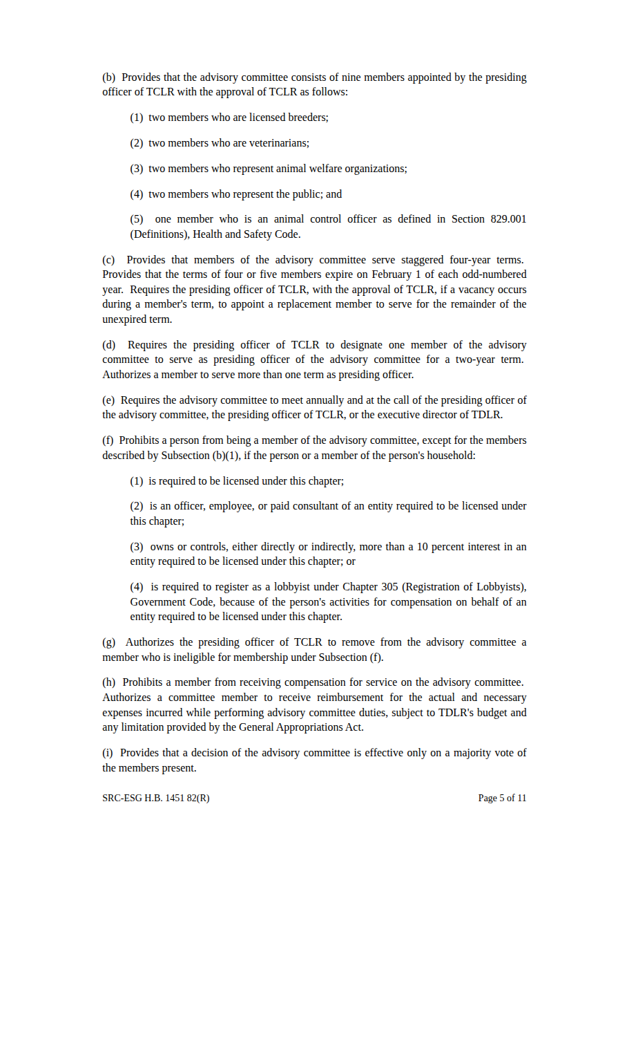(b) Provides that the advisory committee consists of nine members appointed by the presiding officer of TCLR with the approval of TCLR as follows:
(1) two members who are licensed breeders;
(2) two members who are veterinarians;
(3) two members who represent animal welfare organizations;
(4) two members who represent the public; and
(5) one member who is an animal control officer as defined in Section 829.001 (Definitions), Health and Safety Code.
(c) Provides that members of the advisory committee serve staggered four-year terms. Provides that the terms of four or five members expire on February 1 of each odd-numbered year. Requires the presiding officer of TCLR, with the approval of TCLR, if a vacancy occurs during a member's term, to appoint a replacement member to serve for the remainder of the unexpired term.
(d) Requires the presiding officer of TCLR to designate one member of the advisory committee to serve as presiding officer of the advisory committee for a two-year term. Authorizes a member to serve more than one term as presiding officer.
(e) Requires the advisory committee to meet annually and at the call of the presiding officer of the advisory committee, the presiding officer of TCLR, or the executive director of TDLR.
(f) Prohibits a person from being a member of the advisory committee, except for the members described by Subsection (b)(1), if the person or a member of the person's household:
(1) is required to be licensed under this chapter;
(2) is an officer, employee, or paid consultant of an entity required to be licensed under this chapter;
(3) owns or controls, either directly or indirectly, more than a 10 percent interest in an entity required to be licensed under this chapter; or
(4) is required to register as a lobbyist under Chapter 305 (Registration of Lobbyists), Government Code, because of the person's activities for compensation on behalf of an entity required to be licensed under this chapter.
(g) Authorizes the presiding officer of TCLR to remove from the advisory committee a member who is ineligible for membership under Subsection (f).
(h) Prohibits a member from receiving compensation for service on the advisory committee. Authorizes a committee member to receive reimbursement for the actual and necessary expenses incurred while performing advisory committee duties, subject to TDLR's budget and any limitation provided by the General Appropriations Act.
(i) Provides that a decision of the advisory committee is effective only on a majority vote of the members present.
SRC-ESG H.B. 1451 82(R) Page 5 of 11